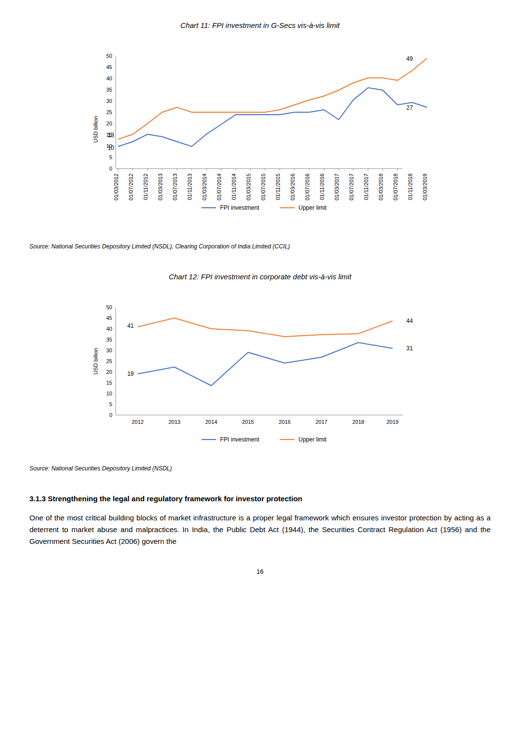Chart 11: FPI investment in G-Secs vis-à-vis limit
USD billion 50 45 40 35 30 25 20 15 10 5 0 01/03/2012 01/07/2012 01/11/2012 01/03/2013 01/07/2013 01/11/2013 01/03/2014 01/07/2014 01/11/2014 01/03/2015 01/07/2015 01/11/2015 01/03/2016 01/07/2016 01/11/2016 01/03/2017 01/07/2017 01/11/2017 01/03/2018 01/07/2018 01/11/2018 01/03/2019 13 10 49 27 FPI investment Upper limit
Source: National Securities Depository Limited (NSDL), Clearing Corporation of India Limited (CCIL)
Chart 12: FPI investment in corporate debt vis-à-vis limit
USD billion 50 45 40 35 30 25 20 15 10 5 0 2012 2013 2014 2015 2016 2017 2018 2019 41 19 44 31 FPI investment Upper limit
Source: National Securities Depository Limited (NSDL)
3.1.3 Strengthening the legal and regulatory framework for investor protection
One of the most critical building blocks of market infrastructure is a proper legal framework which ensures investor protection by acting as a deterrent to market abuse and malpractices. In India, the Public Debt Act (1944), the Securities Contract Regulation Act (1956) and the Government Securities Act (2006) govern the
16